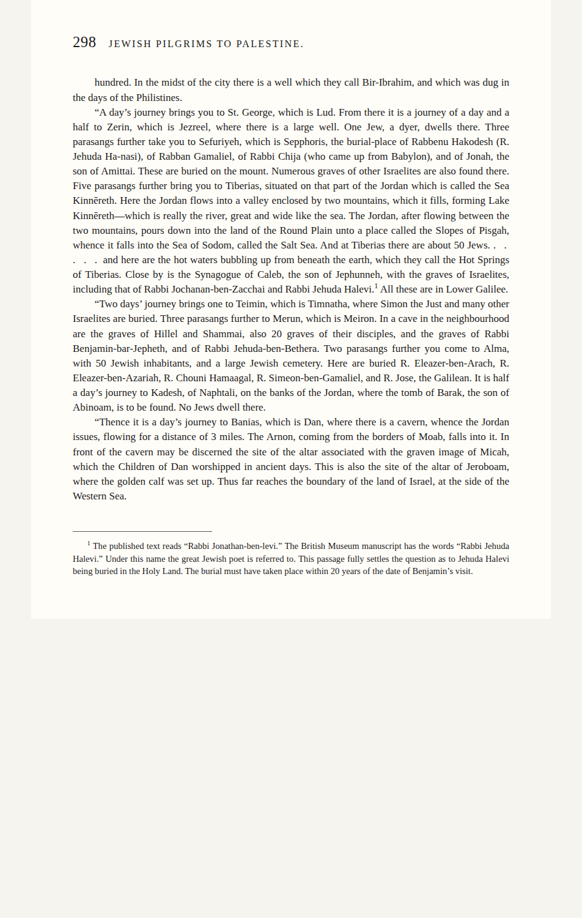298 Jewish Pilgrims to Palestine.
hundred. In the midst of the city there is a well which they call Bir-Ibrahim, and which was dug in the days of the Philistines.
“A day’s journey brings you to St. George, which is Lud. From there it is a journey of a day and a half to Zerin, which is Jezreel, where there is a large well. One Jew, a dyer, dwells there. Three parasangs further take you to Sefuriyeh, which is Sepphoris, the burial-place of Rabbenu Hakodesh (R. Jehuda Ha-nasi), of Rabban Gamaliel, of Rabbi Chija (who came up from Babylon), and of Jonah, the son of Amittai. These are buried on the mount. Numerous graves of other Israelites are also found there. Five parasangs further bring you to Tiberias, situated on that part of the Jordan which is called the Sea Kinnēreth. Here the Jordan flows into a valley enclosed by two mountains, which it fills, forming Lake Kinnēreth—which is really the river, great and wide like the sea. The Jordan, after flowing between the two mountains, pours down into the land of the Round Plain unto a place called the Slopes of Pisgah, whence it falls into the Sea of Sodom, called the Salt Sea. And at Tiberias there are about 50 Jews. . . . . . and here are the hot waters bubbling up from beneath the earth, which they call the Hot Springs of Tiberias. Close by is the Synagogue of Caleb, the son of Jephunneh, with the graves of Israelites, including that of Rabbi Jochanan-ben-Zacchai and Rabbi Jehuda Halevi.1 All these are in Lower Galilee.
“Two days’ journey brings one to Teimin, which is Timnatha, where Simon the Just and many other Israelites are buried. Three parasangs further to Merun, which is Meiron. In a cave in the neighbourhood are the graves of Hillel and Shammai, also 20 graves of their disciples, and the graves of Rabbi Benjamin-bar-Jepheth, and of Rabbi Jehuda-ben-Bethera. Two parasangs further you come to Alma, with 50 Jewish inhabitants, and a large Jewish cemetery. Here are buried R. Eleazer-ben-Arach, R. Eleazer-ben-Azariah, R. Chouni Hamaagal, R. Simeon-ben-Gamaliel, and R. Jose, the Galilean. It is half a day’s journey to Kadesh, of Naphtali, on the banks of the Jordan, where the tomb of Barak, the son of Abinoam, is to be found. No Jews dwell there.
“Thence it is a day’s journey to Banias, which is Dan, where there is a cavern, whence the Jordan issues, flowing for a distance of 3 miles. The Arnon, coming from the borders of Moab, falls into it. In front of the cavern may be discerned the site of the altar associated with the graven image of Micah, which the Children of Dan worshipped in ancient days. This is also the site of the altar of Jeroboam, where the golden calf was set up. Thus far reaches the boundary of the land of Israel, at the side of the Western Sea.
1 The published text reads “Rabbi Jonathan-ben-levi.” The British Museum manuscript has the words “Rabbi Jehuda Halevi.” Under this name the great Jewish poet is referred to. This passage fully settles the question as to Jehuda Halevi being buried in the Holy Land. The burial must have taken place within 20 years of the date of Benjamin’s visit.